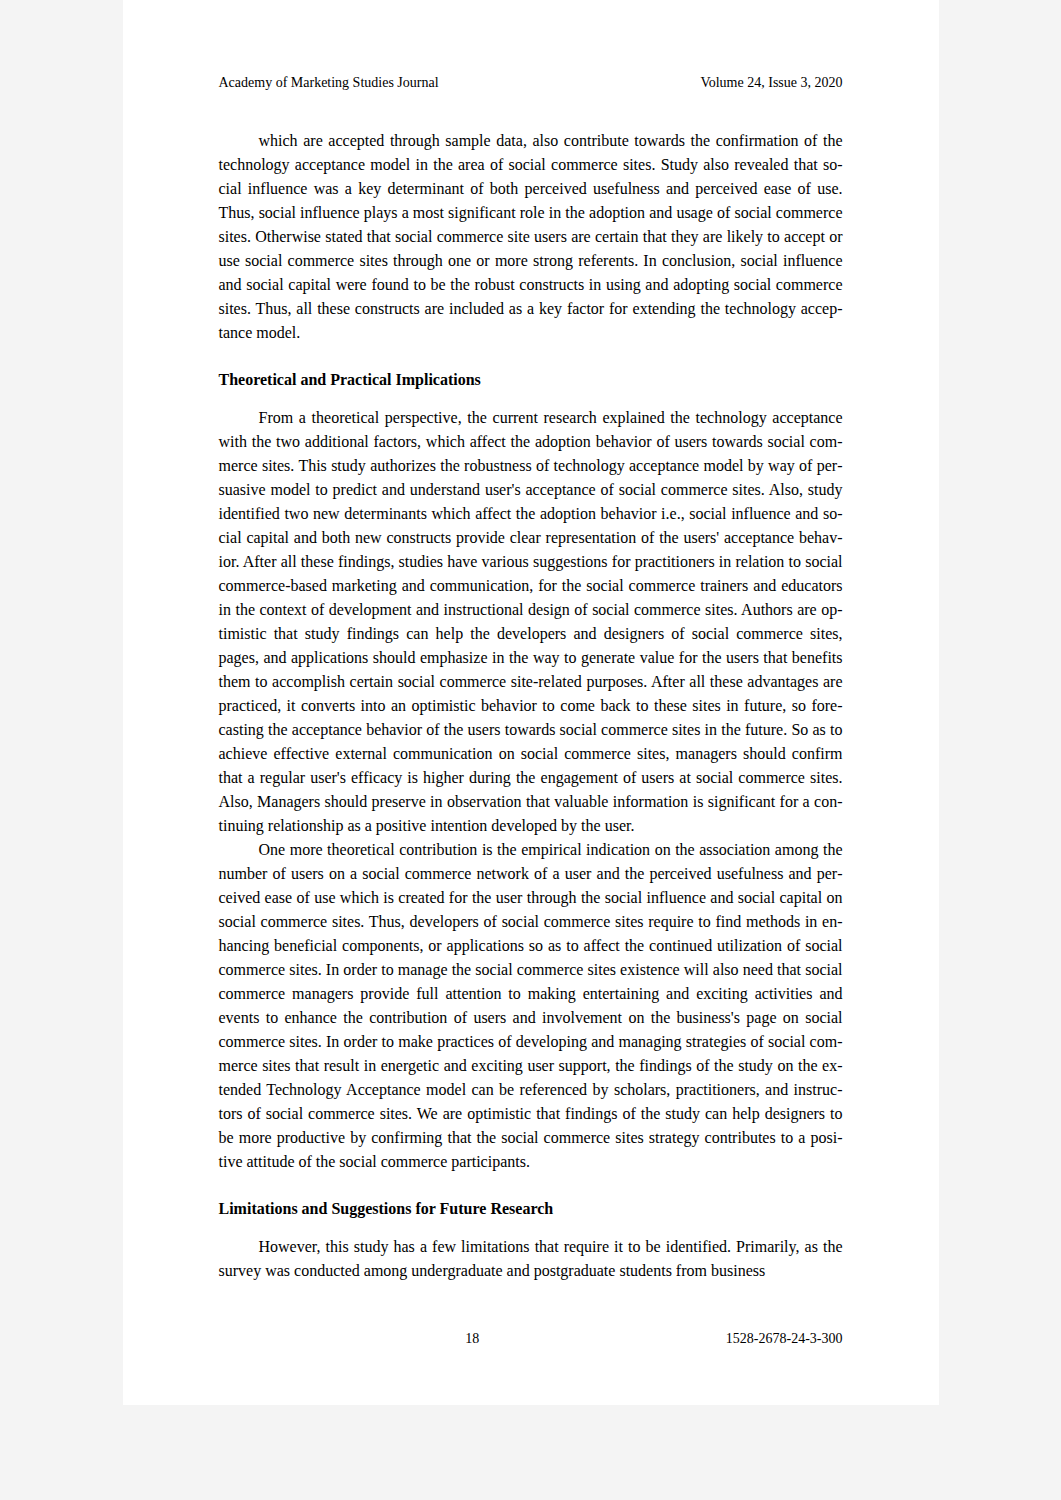Academy of Marketing Studies Journal
Volume 24, Issue 3, 2020
which are accepted through sample data, also contribute towards the confirmation of the technology acceptance model in the area of social commerce sites. Study also revealed that social influence was a key determinant of both perceived usefulness and perceived ease of use. Thus, social influence plays a most significant role in the adoption and usage of social commerce sites. Otherwise stated that social commerce site users are certain that they are likely to accept or use social commerce sites through one or more strong referents. In conclusion, social influence and social capital were found to be the robust constructs in using and adopting social commerce sites. Thus, all these constructs are included as a key factor for extending the technology acceptance model.
Theoretical and Practical Implications
From a theoretical perspective, the current research explained the technology acceptance with the two additional factors, which affect the adoption behavior of users towards social commerce sites. This study authorizes the robustness of technology acceptance model by way of persuasive model to predict and understand user's acceptance of social commerce sites. Also, study identified two new determinants which affect the adoption behavior i.e., social influence and social capital and both new constructs provide clear representation of the users' acceptance behavior. After all these findings, studies have various suggestions for practitioners in relation to social commerce-based marketing and communication, for the social commerce trainers and educators in the context of development and instructional design of social commerce sites. Authors are optimistic that study findings can help the developers and designers of social commerce sites, pages, and applications should emphasize in the way to generate value for the users that benefits them to accomplish certain social commerce site-related purposes. After all these advantages are practiced, it converts into an optimistic behavior to come back to these sites in future, so forecasting the acceptance behavior of the users towards social commerce sites in the future. So as to achieve effective external communication on social commerce sites, managers should confirm that a regular user's efficacy is higher during the engagement of users at social commerce sites. Also, Managers should preserve in observation that valuable information is significant for a continuing relationship as a positive intention developed by the user.
One more theoretical contribution is the empirical indication on the association among the number of users on a social commerce network of a user and the perceived usefulness and perceived ease of use which is created for the user through the social influence and social capital on social commerce sites. Thus, developers of social commerce sites require to find methods in enhancing beneficial components, or applications so as to affect the continued utilization of social commerce sites. In order to manage the social commerce sites existence will also need that social commerce managers provide full attention to making entertaining and exciting activities and events to enhance the contribution of users and involvement on the business's page on social commerce sites. In order to make practices of developing and managing strategies of social commerce sites that result in energetic and exciting user support, the findings of the study on the extended Technology Acceptance model can be referenced by scholars, practitioners, and instructors of social commerce sites. We are optimistic that findings of the study can help designers to be more productive by confirming that the social commerce sites strategy contributes to a positive attitude of the social commerce participants.
Limitations and Suggestions for Future Research
However, this study has a few limitations that require it to be identified. Primarily, as the survey was conducted among undergraduate and postgraduate students from business
18
1528-2678-24-3-300